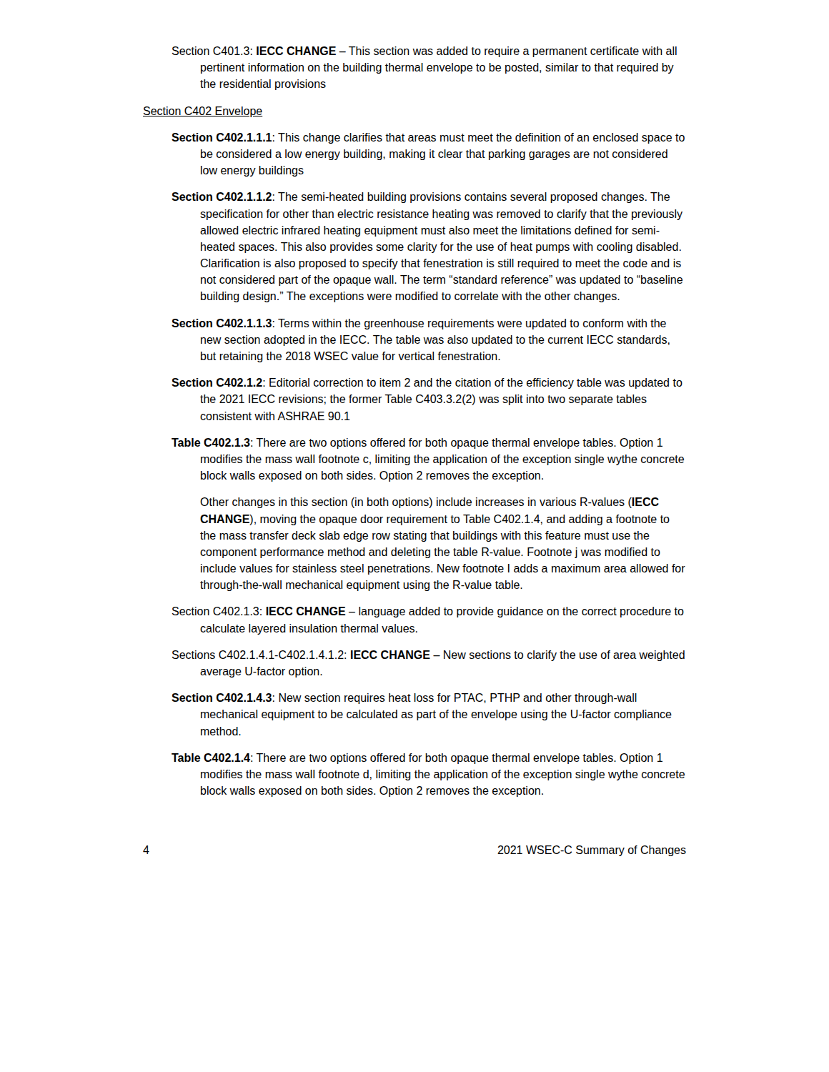Section C401.3: IECC CHANGE – This section was added to require a permanent certificate with all pertinent information on the building thermal envelope to be posted, similar to that required by the residential provisions
Section C402 Envelope
Section C402.1.1.1: This change clarifies that areas must meet the definition of an enclosed space to be considered a low energy building, making it clear that parking garages are not considered low energy buildings
Section C402.1.1.2: The semi-heated building provisions contains several proposed changes. The specification for other than electric resistance heating was removed to clarify that the previously allowed electric infrared heating equipment must also meet the limitations defined for semi-heated spaces. This also provides some clarity for the use of heat pumps with cooling disabled. Clarification is also proposed to specify that fenestration is still required to meet the code and is not considered part of the opaque wall. The term “standard reference” was updated to “baseline building design.” The exceptions were modified to correlate with the other changes.
Section C402.1.1.3: Terms within the greenhouse requirements were updated to conform with the new section adopted in the IECC. The table was also updated to the current IECC standards, but retaining the 2018 WSEC value for vertical fenestration.
Section C402.1.2: Editorial correction to item 2 and the citation of the efficiency table was updated to the 2021 IECC revisions; the former Table C403.3.2(2) was split into two separate tables consistent with ASHRAE 90.1
Table C402.1.3: There are two options offered for both opaque thermal envelope tables. Option 1 modifies the mass wall footnote c, limiting the application of the exception single wythe concrete block walls exposed on both sides. Option 2 removes the exception.
Other changes in this section (in both options) include increases in various R-values (IECC CHANGE), moving the opaque door requirement to Table C402.1.4, and adding a footnote to the mass transfer deck slab edge row stating that buildings with this feature must use the component performance method and deleting the table R-value. Footnote j was modified to include values for stainless steel penetrations. New footnote I adds a maximum area allowed for through-the-wall mechanical equipment using the R-value table.
Section C402.1.3: IECC CHANGE – language added to provide guidance on the correct procedure to calculate layered insulation thermal values.
Sections C402.1.4.1-C402.1.4.1.2: IECC CHANGE – New sections to clarify the use of area weighted average U-factor option.
Section C402.1.4.3: New section requires heat loss for PTAC, PTHP and other through-wall mechanical equipment to be calculated as part of the envelope using the U-factor compliance method.
Table C402.1.4: There are two options offered for both opaque thermal envelope tables. Option 1 modifies the mass wall footnote d, limiting the application of the exception single wythe concrete block walls exposed on both sides. Option 2 removes the exception.
4
2021 WSEC-C Summary of Changes